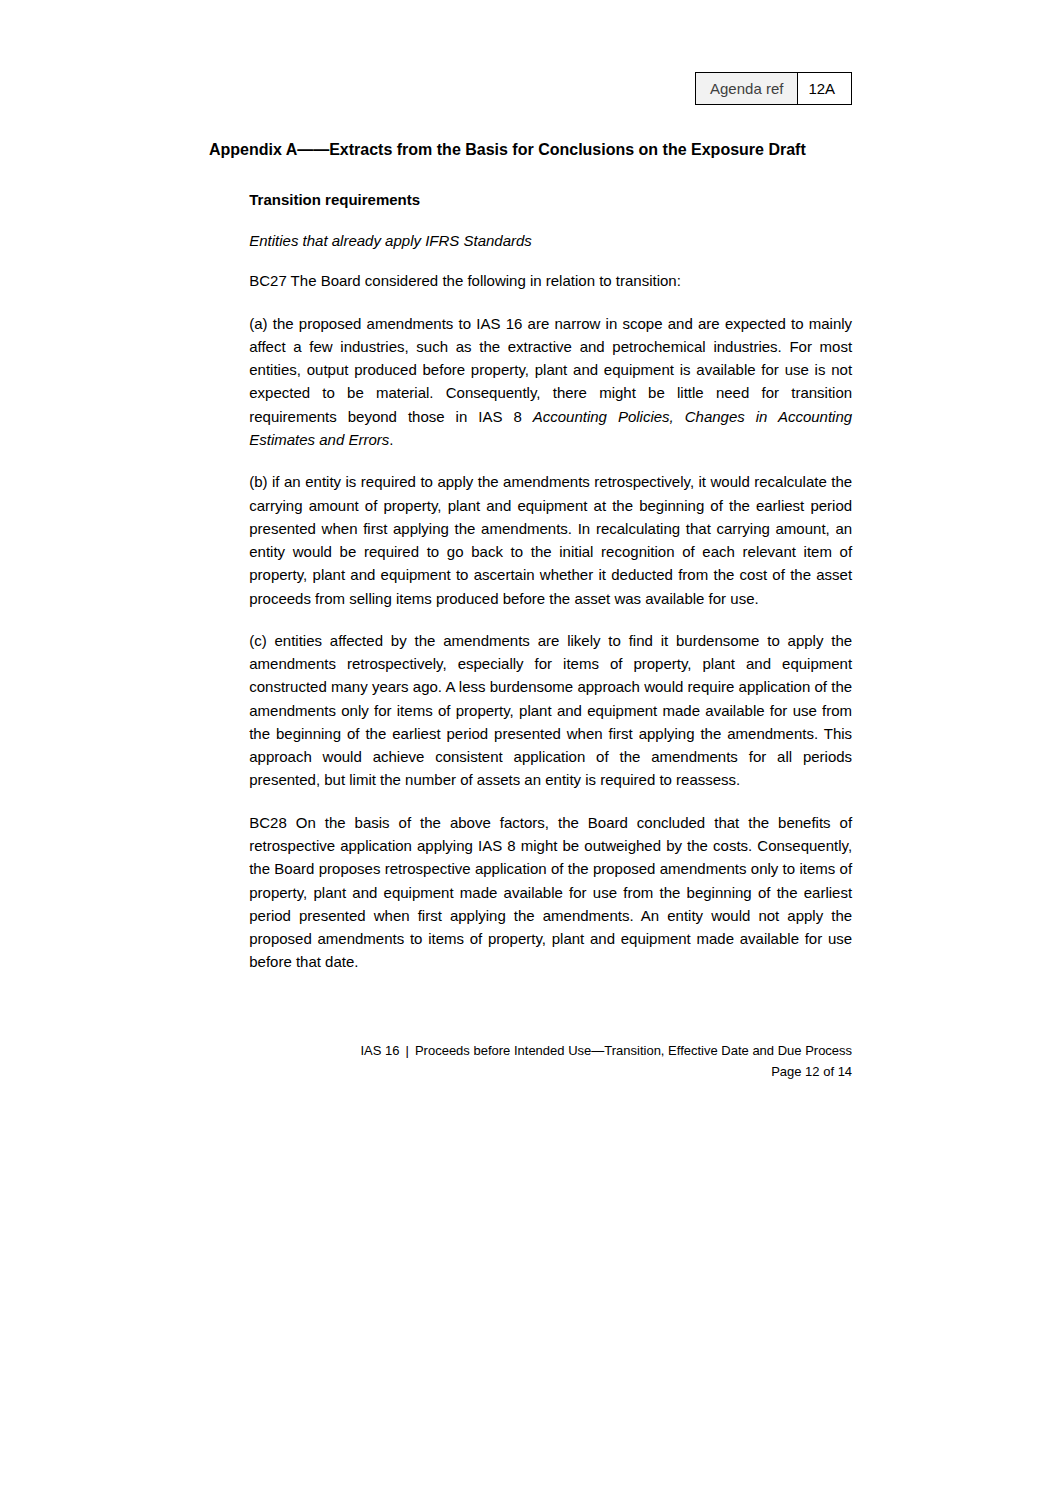Agenda ref
12A
Appendix A——Extracts from the Basis for Conclusions on the Exposure Draft
Transition requirements
Entities that already apply IFRS Standards
BC27 The Board considered the following in relation to transition:
(a) the proposed amendments to IAS 16 are narrow in scope and are expected to mainly affect a few industries, such as the extractive and petrochemical industries. For most entities, output produced before property, plant and equipment is available for use is not expected to be material. Consequently, there might be little need for transition requirements beyond those in IAS 8 Accounting Policies, Changes in Accounting Estimates and Errors.
(b) if an entity is required to apply the amendments retrospectively, it would recalculate the carrying amount of property, plant and equipment at the beginning of the earliest period presented when first applying the amendments. In recalculating that carrying amount, an entity would be required to go back to the initial recognition of each relevant item of property, plant and equipment to ascertain whether it deducted from the cost of the asset proceeds from selling items produced before the asset was available for use.
(c) entities affected by the amendments are likely to find it burdensome to apply the amendments retrospectively, especially for items of property, plant and equipment constructed many years ago. A less burdensome approach would require application of the amendments only for items of property, plant and equipment made available for use from the beginning of the earliest period presented when first applying the amendments. This approach would achieve consistent application of the amendments for all periods presented, but limit the number of assets an entity is required to reassess.
BC28 On the basis of the above factors, the Board concluded that the benefits of retrospective application applying IAS 8 might be outweighed by the costs. Consequently, the Board proposes retrospective application of the proposed amendments only to items of property, plant and equipment made available for use from the beginning of the earliest period presented when first applying the amendments. An entity would not apply the proposed amendments to items of property, plant and equipment made available for use before that date.
IAS 16 | Proceeds before Intended Use—Transition, Effective Date and Due Process
Page 12 of 14